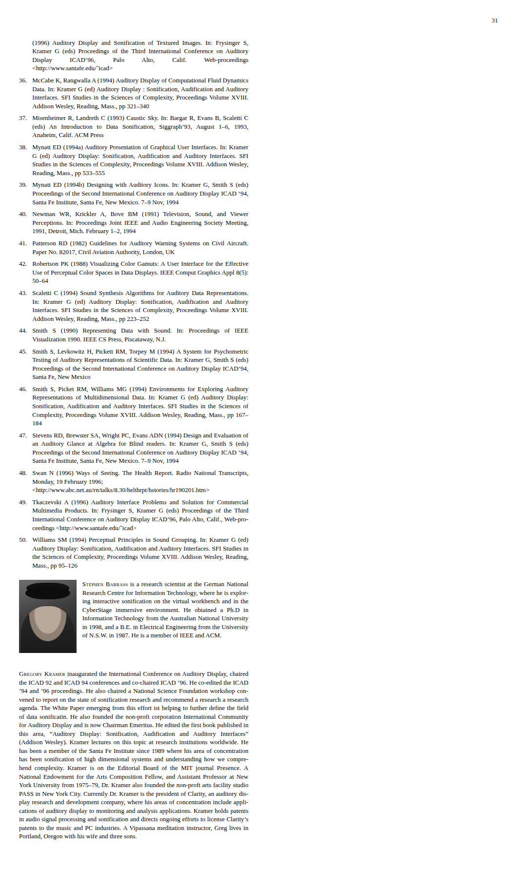31
(1996) Auditory Display and Sonification of Textured Images. In: Frysinger S, Kramer G (eds) Proceedings of the Third International Conference on Auditory Display ICAD’96, Palo Alto, Calif. Web-proceedings <http://www.santafe.edu/˜icad>
36. McCabe K, Rangwalla A (1994) Auditory Display of Computational Fluid Dynamics Data. In: Kramer G (ed) Auditory Display : Sonification, Audification and Auditory Interfaces. SFI Studies in the Sciences of Complexity, Proceedings Volume XVIII. Addison Wesley, Reading, Mass., pp 321–340
37. Misenheimer R, Landreth C (1993) Caustic Sky. In: Bargar R, Evans B, Scaletti C (eds) An Introduction to Data Sonification, Siggraph’93, August 1–6, 1993, Anaheim, Calif. ACM Press
38. Mynatt ED (1994a) Auditory Presentation of Graphical User Interfaces. In: Kramer G (ed) Auditory Display: Sonification, Audification and Auditory Interfaces. SFI Studies in the Sciences of Complexity, Proceedings Volume XVIII. Addison Wesley, Reading, Mass., pp 533–555
39. Mynatt ED (1994b) Designing with Auditory Icons. In: Kramer G, Smith S (eds) Proceedings of the Second International Conference on Auditory Display ICAD ‘94, Santa Fe Institute, Santa Fe, New Mexico. 7–9 Nov, 1994
40. Newman WR, Krickler A, Bove BM (1991) Television, Sound, and Viewer Perceptions. In: Proceedings Joint IEEE and Audio Engineering Society Meeting, 1991, Detroit, Mich. February 1–2, 1994
41. Patterson RD (1982) Guidelines for Auditory Warning Systems on Civil Aircraft. Paper No. 82017, Civil Aviation Authority, London, UK
42. Robertson PK (1988) Visualizing Color Gamuts: A User Interface for the Effective Use of Perceptual Color Spaces in Data Displays. IEEE Comput Graphics Appl 8(5): 50–64
43. Scaletti C (1994) Sound Synthesis Algorithms for Auditory Data Representations. In: Kramer G (ed) Auditory Display: Sonification, Audification and Auditory Interfaces. SFI Studies in the Sciences of Complexity, Proceedings Volume XVIII. Addison Wesley, Reading, Mass., pp 223–252
44. Smith S (1990) Representing Data with Sound. In: Proceedings of IEEE Visualization 1990. IEEE CS Press, Piscataway, N.J.
45. Smith S, Levkowitz H, Pickett RM, Torpey M (1994) A System for Psychometric Testing of Auditory Representations of Scientific Data. In: Kramer G, Smith S (eds) Proceedings of the Second International Conference on Auditory Display ICAD’94, Santa Fe, New Mexico
46. Smith S, Picket RM, Williams MG (1994) Environments for Exploring Auditory Representations of Multidimensional Data. In: Kramer G (ed) Auditory Display: Sonification, Audification and Auditory Interfaces. SFI Studies in the Sciences of Complexity, Proceedings Volume XVIII. Addison Wesley, Reading, Mass., pp 167–184
47. Stevens RD, Brewster SA, Wright PC, Evans ADN (1994) Design and Evaluation of an Auditory Glance at Algebra for Blind readers. In: Kramer G, Smith S (eds) Proceedings of the Second International Conference on Auditory Display ICAD ‘94, Santa Fe Institute, Santa Fe, New Mexico. 7–9 Nov, 1994
48. Swan N (1996) Ways of Seeing. The Health Report. Radio National Transcripts, Monday, 19 February 1996;
<http://www.abc.net.au/rn/talks/8.30/helthrpt/hstories/hr190201.htm>
49. Tkaczevski A (1996) Auditory Interface Problems and Solution for Commercial Multimedia Products. In: Frysinger S, Kramer G (eds) Proceedings of the Third International Conference on Auditory Display ICAD’96, Palo Alto, Calif., Web-proceedings <http://www.santafe.edu/˜icad>
50. Williams SM (1994) Perceptual Principles in Sound Grouping. In: Kramer G (ed) Auditory Display: Sonification, Audification and Auditory Interfaces. SFI Studies in the Sciences of Complexity, Proceedings Volume XVIII. Addison Wesley, Reading, Mass., pp 95–126
Stephen Barrass is a research scientist at the German National Research Centre for Information Technology, where he is exploring interactive sonification on the virtual workbench and in the CyberStage immersive environment. He obtained a Ph.D in Information Technology from the Australian National University in 1998, and a B.E. in Electrical Engineering from the University of N.S.W. in 1987. He is a member of IEEE and ACM.
Gregory Kramer inaugurated the International Conference on Auditory Display, chaired the ICAD 92 and ICAD 94 conferences and co-chaired ICAD ’96. He co-edited the ICAD ’94 and ’96 proceedings. He also chaired a National Science Foundation workshop convened to report on the state of sonification research and recommend a research a research agenda. The White Paper emerging from this effort ist helping to further define the field of data sonificatin. He also founded the non-proft corporation International Community for Auditory Display and is now Chairman Emeritus. He edited the first book published in this area, “Auditory Display: Sonification, Audification and Auditory Interfaces” (Addison Wesley). Kramer lectures on this topic at research institutions worldwide. He has been a member of the Santa Fe Institute since 1989 where his area of concentration has been sonification of high dimensional systems and understanding how we comprehend complexity. Kramer is on the Editorial Board of the MIT journal Presence. A National Endowment for the Arts Composition Fellow, and Assistant Professor at New York University from 1975–79, Dr. Kramer also founded the non-proft arts facility studio PASS in New York City. Currently Dr. Kramer is the president of Clarity, an auditory display research and development company, where his areas of concentration include applications of auditory display to monitoring and analysis applications. Kramer holds patents in audio signal processing and sonification and directs ongoing efforts to license Clarity’s patents to the music and PC industries. A Vipassana meditation instructor, Greg lives in Portland, Oregon with his wife and three sons.